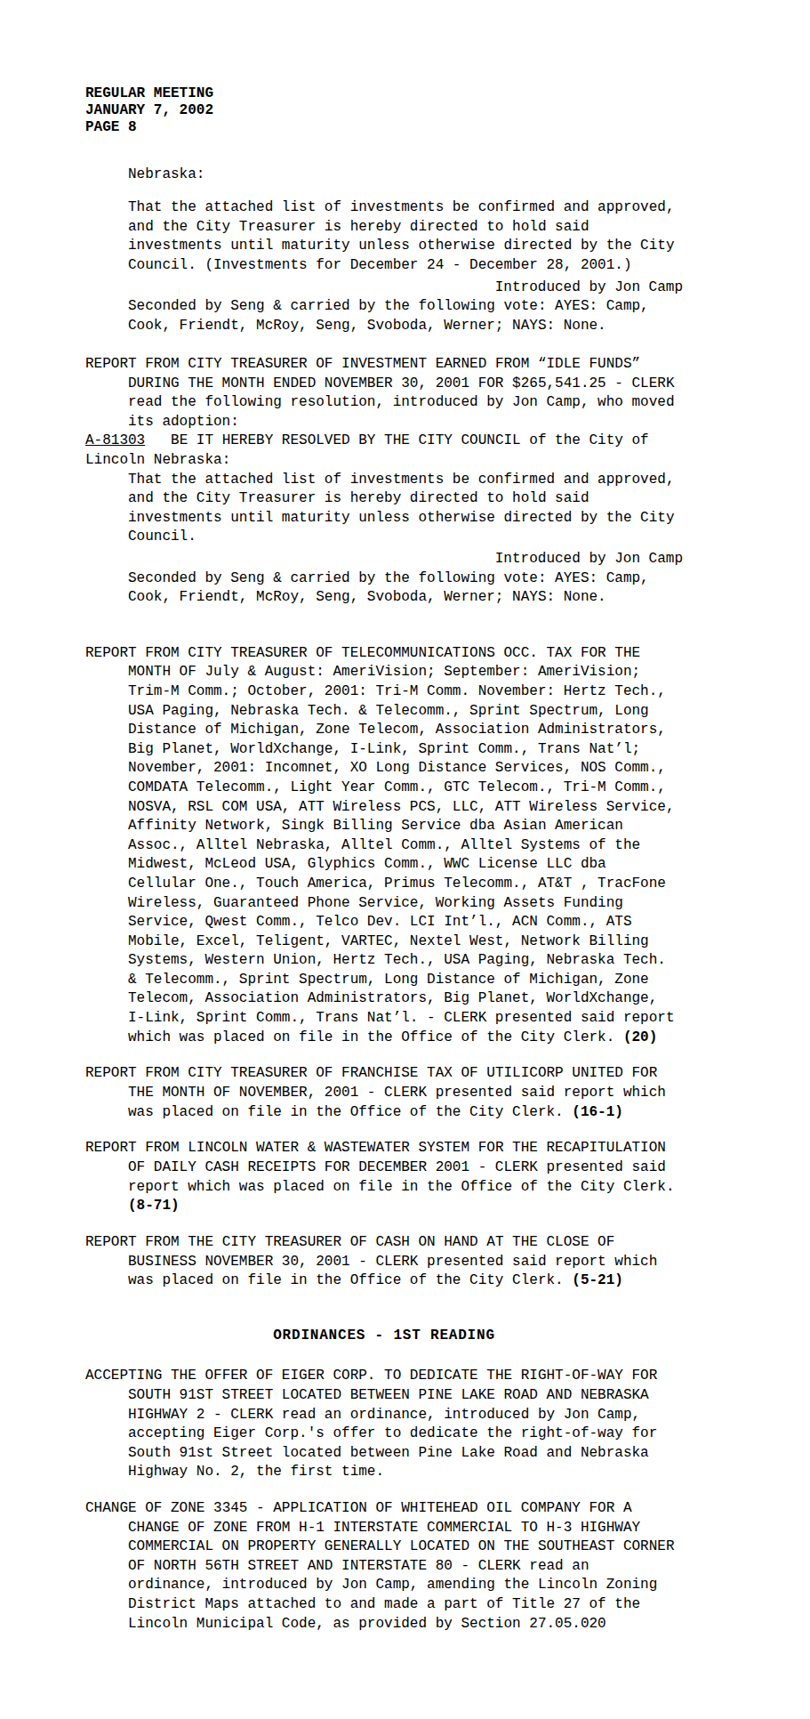REGULAR MEETING
JANUARY 7, 2002
PAGE 8
Nebraska:
That the attached list of investments be confirmed and approved, and the City Treasurer is hereby directed to hold said investments until maturity unless otherwise directed by the City Council. (Investments for December 24 - December 28, 2001.)
Introduced by Jon Camp
Seconded by Seng & carried by the following vote: AYES: Camp, Cook, Friendt, McRoy, Seng, Svoboda, Werner; NAYS: None.
REPORT FROM CITY TREASURER OF INVESTMENT EARNED FROM “IDLE FUNDS” DURING THE MONTH ENDED NOVEMBER 30, 2001 FOR $265,541.25 - CLERK read the following resolution, introduced by Jon Camp, who moved its adoption:
A-81303 BE IT HEREBY RESOLVED BY THE CITY COUNCIL of the City of Lincoln Nebraska:
That the attached list of investments be confirmed and approved, and the City Treasurer is hereby directed to hold said investments until maturity unless otherwise directed by the City Council.
Introduced by Jon Camp
Seconded by Seng & carried by the following vote: AYES: Camp, Cook, Friendt, McRoy, Seng, Svoboda, Werner; NAYS: None.
REPORT FROM CITY TREASURER OF TELECOMMUNICATIONS OCC. TAX FOR THE MONTH OF July & August: AmeriVision; September: AmeriVision; Trim-M Comm.; October, 2001: Tri-M Comm. November: Hertz Tech., USA Paging, Nebraska Tech. & Telecomm., Sprint Spectrum, Long Distance of Michigan, Zone Telecom, Association Administrators, Big Planet, WorldXchange, I-Link, Sprint Comm., Trans Nat’l; November, 2001: Incomnet, XO Long Distance Services, NOS Comm., COMDATA Telecomm., Light Year Comm., GTC Telecom., Tri-M Comm., NOSVA, RSL COM USA, ATT Wireless PCS, LLC, ATT Wireless Service, Affinity Network, Singk Billing Service dba Asian American Assoc., Alltel Nebraska, Alltel Comm., Alltel Systems of the Midwest, McLeod USA, Glyphics Comm., WWC License LLC dba Cellular One., Touch America, Primus Telecomm., AT&T , TracFone Wireless, Guaranteed Phone Service, Working Assets Funding Service, Qwest Comm., Telco Dev. LCI Int’l., ACN Comm., ATS Mobile, Excel, Teligent, VARTEC, Nextel West, Network Billing Systems, Western Union, Hertz Tech., USA Paging, Nebraska Tech. & Telecomm., Sprint Spectrum, Long Distance of Michigan, Zone Telecom, Association Administrators, Big Planet, WorldXchange, I-Link, Sprint Comm., Trans Nat’l. - CLERK presented said report which was placed on file in the Office of the City Clerk. (20)
REPORT FROM CITY TREASURER OF FRANCHISE TAX OF UTILICORP UNITED FOR THE MONTH OF NOVEMBER, 2001 - CLERK presented said report which was placed on file in the Office of the City Clerk. (16-1)
REPORT FROM LINCOLN WATER & WASTEWATER SYSTEM FOR THE RECAPITULATION OF DAILY CASH RECEIPTS FOR DECEMBER 2001 - CLERK presented said report which was placed on file in the Office of the City Clerk. (8-71)
REPORT FROM THE CITY TREASURER OF CASH ON HAND AT THE CLOSE OF BUSINESS NOVEMBER 30, 2001 - CLERK presented said report which was placed on file in the Office of the City Clerk. (5-21)
ORDINANCES - 1ST READING
ACCEPTING THE OFFER OF EIGER CORP. TO DEDICATE THE RIGHT-OF-WAY FOR SOUTH 91ST STREET LOCATED BETWEEN PINE LAKE ROAD AND NEBRASKA HIGHWAY 2 - CLERK read an ordinance, introduced by Jon Camp, accepting Eiger Corp.'s offer to dedicate the right-of-way for South 91st Street located between Pine Lake Road and Nebraska Highway No. 2, the first time.
CHANGE OF ZONE 3345 - APPLICATION OF WHITEHEAD OIL COMPANY FOR A CHANGE OF ZONE FROM H-1 INTERSTATE COMMERCIAL TO H-3 HIGHWAY COMMERCIAL ON PROPERTY GENERALLY LOCATED ON THE SOUTHEAST CORNER OF NORTH 56TH STREET AND INTERSTATE 80 - CLERK read an ordinance, introduced by Jon Camp, amending the Lincoln Zoning District Maps attached to and made a part of Title 27 of the Lincoln Municipal Code, as provided by Section 27.05.020